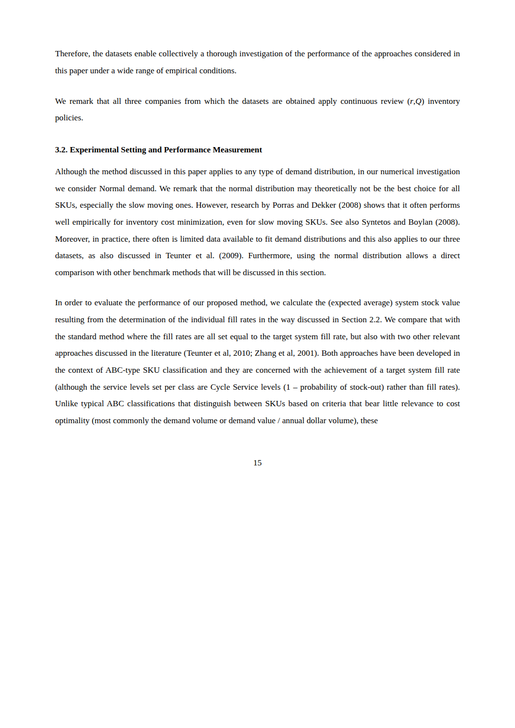Therefore, the datasets enable collectively a thorough investigation of the performance of the approaches considered in this paper under a wide range of empirical conditions.
We remark that all three companies from which the datasets are obtained apply continuous review (r,Q) inventory policies.
3.2. Experimental Setting and Performance Measurement
Although the method discussed in this paper applies to any type of demand distribution, in our numerical investigation we consider Normal demand. We remark that the normal distribution may theoretically not be the best choice for all SKUs, especially the slow moving ones. However, research by Porras and Dekker (2008) shows that it often performs well empirically for inventory cost minimization, even for slow moving SKUs. See also Syntetos and Boylan (2008). Moreover, in practice, there often is limited data available to fit demand distributions and this also applies to our three datasets, as also discussed in Teunter et al. (2009). Furthermore, using the normal distribution allows a direct comparison with other benchmark methods that will be discussed in this section.
In order to evaluate the performance of our proposed method, we calculate the (expected average) system stock value resulting from the determination of the individual fill rates in the way discussed in Section 2.2. We compare that with the standard method where the fill rates are all set equal to the target system fill rate, but also with two other relevant approaches discussed in the literature (Teunter et al, 2010; Zhang et al, 2001). Both approaches have been developed in the context of ABC-type SKU classification and they are concerned with the achievement of a target system fill rate (although the service levels set per class are Cycle Service levels (1 – probability of stock-out) rather than fill rates). Unlike typical ABC classifications that distinguish between SKUs based on criteria that bear little relevance to cost optimality (most commonly the demand volume or demand value / annual dollar volume), these
15